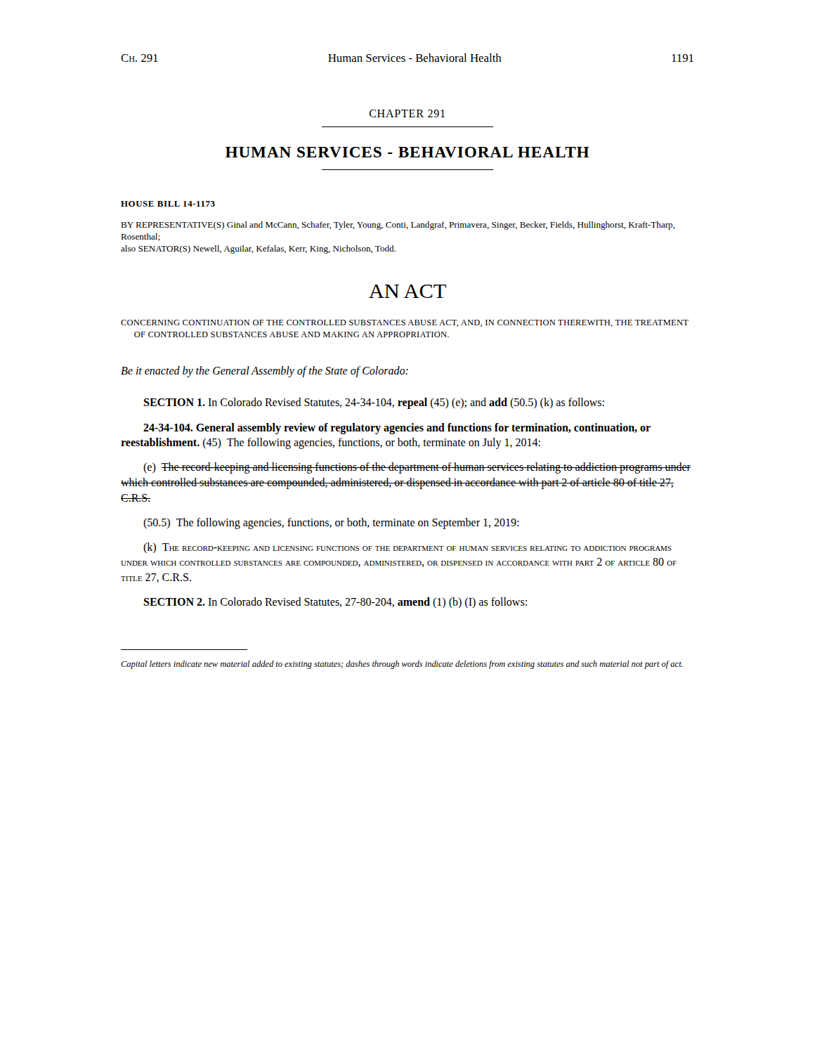Ch. 291 Human Services - Behavioral Health 1191
CHAPTER 291
HUMAN SERVICES - BEHAVIORAL HEALTH
HOUSE BILL 14-1173
BY REPRESENTATIVE(S) Ginal and McCann, Schafer, Tyler, Young, Conti, Landgraf, Primavera, Singer, Becker, Fields, Hullinghorst, Kraft-Tharp, Rosenthal;
also SENATOR(S) Newell, Aguilar, Kefalas, Kerr, King, Nicholson, Todd.
AN ACT
CONCERNING CONTINUATION OF THE CONTROLLED SUBSTANCES ABUSE ACT, AND, IN CONNECTION THEREWITH, THE TREATMENT OF CONTROLLED SUBSTANCES ABUSE AND MAKING AN APPROPRIATION.
Be it enacted by the General Assembly of the State of Colorado:
SECTION 1. In Colorado Revised Statutes, 24-34-104, repeal (45) (e); and add (50.5) (k) as follows:
24-34-104. General assembly review of regulatory agencies and functions for termination, continuation, or reestablishment. (45) The following agencies, functions, or both, terminate on July 1, 2014:
(e) The record-keeping and licensing functions of the department of human services relating to addiction programs under which controlled substances are compounded, administered, or dispensed in accordance with part 2 of article 80 of title 27, C.R.S.
(50.5) The following agencies, functions, or both, terminate on September 1, 2019:
(k) The record-keeping and licensing functions of the department of human services relating to addiction programs under which controlled substances are compounded, administered, or dispensed in accordance with part 2 of article 80 of title 27, C.R.S.
SECTION 2. In Colorado Revised Statutes, 27-80-204, amend (1) (b) (I) as follows:
Capital letters indicate new material added to existing statutes; dashes through words indicate deletions from existing statutes and such material not part of act.